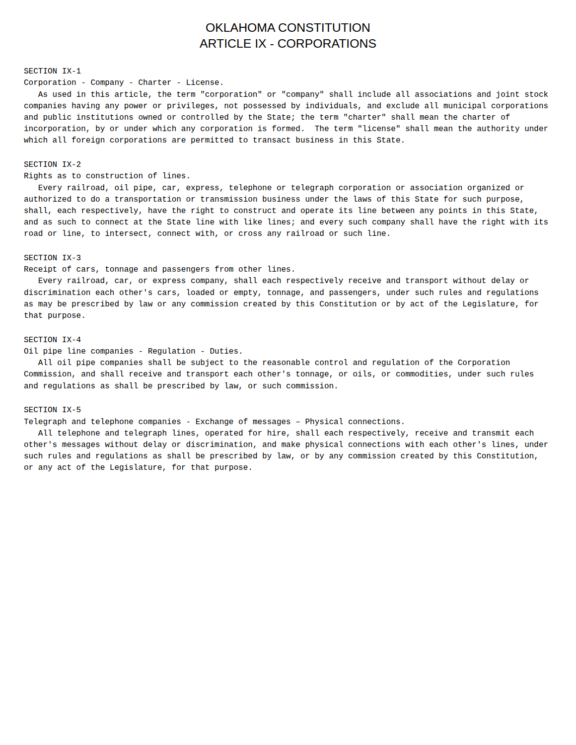OKLAHOMA CONSTITUTION
ARTICLE IX - CORPORATIONS
SECTION IX-1
Corporation - Company - Charter - License.
As used in this article, the term "corporation" or "company" shall include all associations and joint stock companies having any power or privileges, not possessed by individuals, and exclude all municipal corporations and public institutions owned or controlled by the State; the term "charter" shall mean the charter of incorporation, by or under which any corporation is formed. The term "license" shall mean the authority under which all foreign corporations are permitted to transact business in this State.
SECTION IX-2
Rights as to construction of lines.
Every railroad, oil pipe, car, express, telephone or telegraph corporation or association organized or authorized to do a transportation or transmission business under the laws of this State for such purpose, shall, each respectively, have the right to construct and operate its line between any points in this State, and as such to connect at the State line with like lines; and every such company shall have the right with its road or line, to intersect, connect with, or cross any railroad or such line.
SECTION IX-3
Receipt of cars, tonnage and passengers from other lines.
Every railroad, car, or express company, shall each respectively receive and transport without delay or discrimination each other's cars, loaded or empty, tonnage, and passengers, under such rules and regulations as may be prescribed by law or any commission created by this Constitution or by act of the Legislature, for that purpose.
SECTION IX-4
Oil pipe line companies - Regulation - Duties.
All oil pipe companies shall be subject to the reasonable control and regulation of the Corporation Commission, and shall receive and transport each other's tonnage, or oils, or commodities, under such rules and regulations as shall be prescribed by law, or such commission.
SECTION IX-5
Telegraph and telephone companies - Exchange of messages – Physical connections.
All telephone and telegraph lines, operated for hire, shall each respectively, receive and transmit each other's messages without delay or discrimination, and make physical connections with each other's lines, under such rules and regulations as shall be prescribed by law, or by any commission created by this Constitution, or any act of the Legislature, for that purpose.